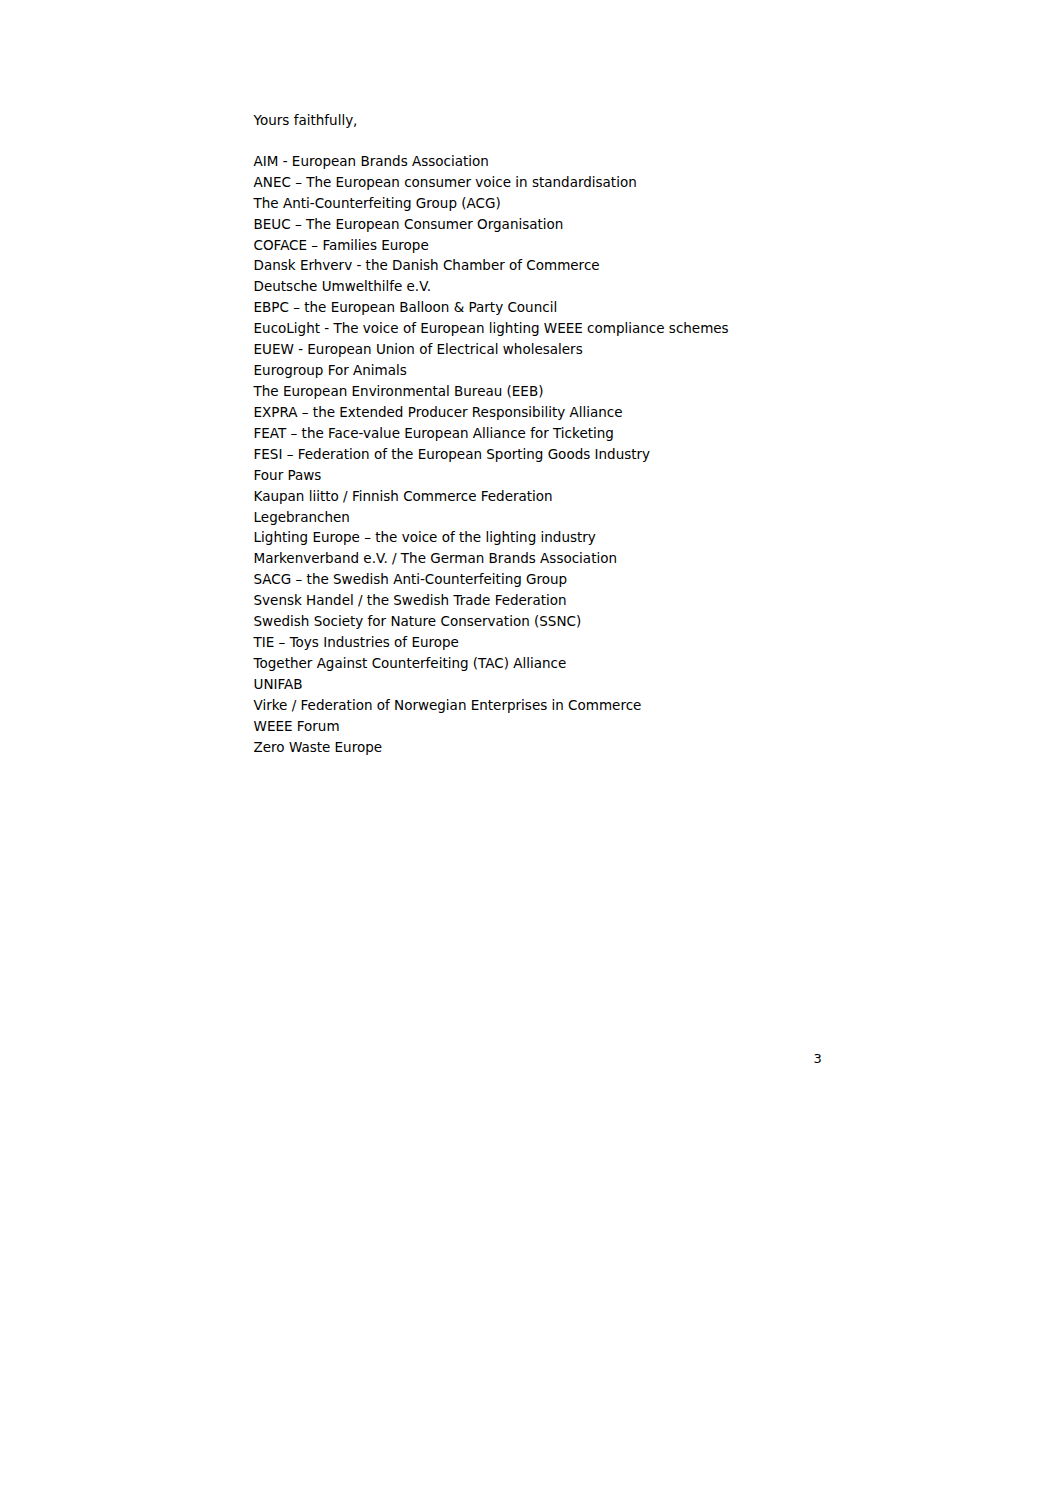Yours faithfully,
AIM - European Brands Association
ANEC – The European consumer voice in standardisation
The Anti-Counterfeiting Group (ACG)
BEUC – The European Consumer Organisation
COFACE – Families Europe
Dansk Erhverv - the Danish Chamber of Commerce
Deutsche Umwelthilfe e.V.
EBPC – the European Balloon & Party Council
EucoLight - The voice of European lighting WEEE compliance schemes
EUEW - European Union of Electrical wholesalers
Eurogroup For Animals
The European Environmental Bureau (EEB)
EXPRA – the Extended Producer Responsibility Alliance
FEAT – the Face-value European Alliance for Ticketing
FESI – Federation of the European Sporting Goods Industry
Four Paws
Kaupan liitto / Finnish Commerce Federation
Legebranchen
Lighting Europe – the voice of the lighting industry
Markenverband e.V. / The German Brands Association
SACG – the Swedish Anti-Counterfeiting Group
Svensk Handel / the Swedish Trade Federation
Swedish Society for Nature Conservation (SSNC)
TIE – Toys Industries of Europe
Together Against Counterfeiting (TAC) Alliance
UNIFAB
Virke / Federation of Norwegian Enterprises in Commerce
WEEE Forum
Zero Waste Europe
3